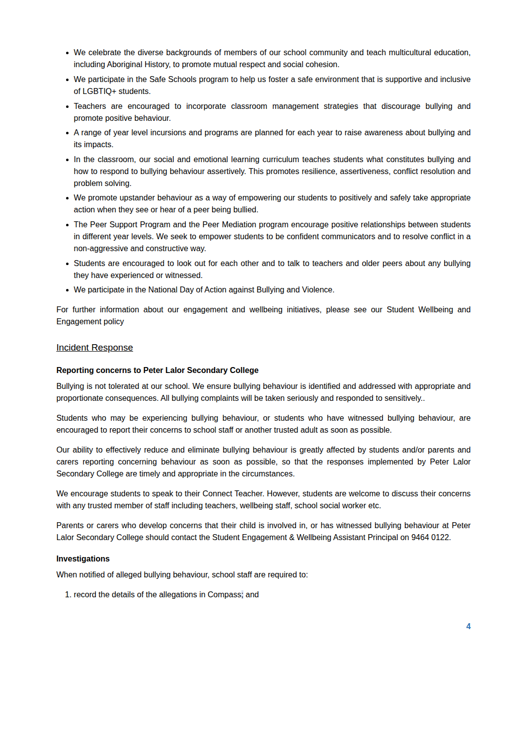We celebrate the diverse backgrounds of members of our school community and teach multicultural education, including Aboriginal History, to promote mutual respect and social cohesion.
We participate in the Safe Schools program to help us foster a safe environment that is supportive and inclusive of LGBTIQ+ students.
Teachers are encouraged to incorporate classroom management strategies that discourage bullying and promote positive behaviour.
A range of year level incursions and programs are planned for each year to raise awareness about bullying and its impacts.
In the classroom, our social and emotional learning curriculum teaches students what constitutes bullying and how to respond to bullying behaviour assertively. This promotes resilience, assertiveness, conflict resolution and problem solving.
We promote upstander behaviour as a way of empowering our students to positively and safely take appropriate action when they see or hear of a peer being bullied.
The Peer Support Program and the Peer Mediation program encourage positive relationships between students in different year levels. We seek to empower students to be confident communicators and to resolve conflict in a non-aggressive and constructive way.
Students are encouraged to look out for each other and to talk to teachers and older peers about any bullying they have experienced or witnessed.
We participate in the National Day of Action against Bullying and Violence.
For further information about our engagement and wellbeing initiatives, please see our Student Wellbeing and Engagement policy
Incident Response
Reporting concerns to Peter Lalor Secondary College
Bullying is not tolerated at our school. We ensure bullying behaviour is identified and addressed with appropriate and proportionate consequences. All bullying complaints will be taken seriously and responded to sensitively..
Students who may be experiencing bullying behaviour, or students who have witnessed bullying behaviour, are encouraged to report their concerns to school staff or another trusted adult as soon as possible.
Our ability to effectively reduce and eliminate bullying behaviour is greatly affected by students and/or parents and carers reporting concerning behaviour as soon as possible, so that the responses implemented by Peter Lalor Secondary College are timely and appropriate in the circumstances.
We encourage students to speak to their Connect Teacher. However, students are welcome to discuss their concerns with any trusted member of staff including teachers, wellbeing staff, school social worker etc.
Parents or carers who develop concerns that their child is involved in, or has witnessed bullying behaviour at Peter Lalor Secondary College should contact the Student Engagement & Wellbeing Assistant Principal on 9464 0122.
Investigations
When notified of alleged bullying behaviour, school staff are required to:
record the details of the allegations in Compass; and
4